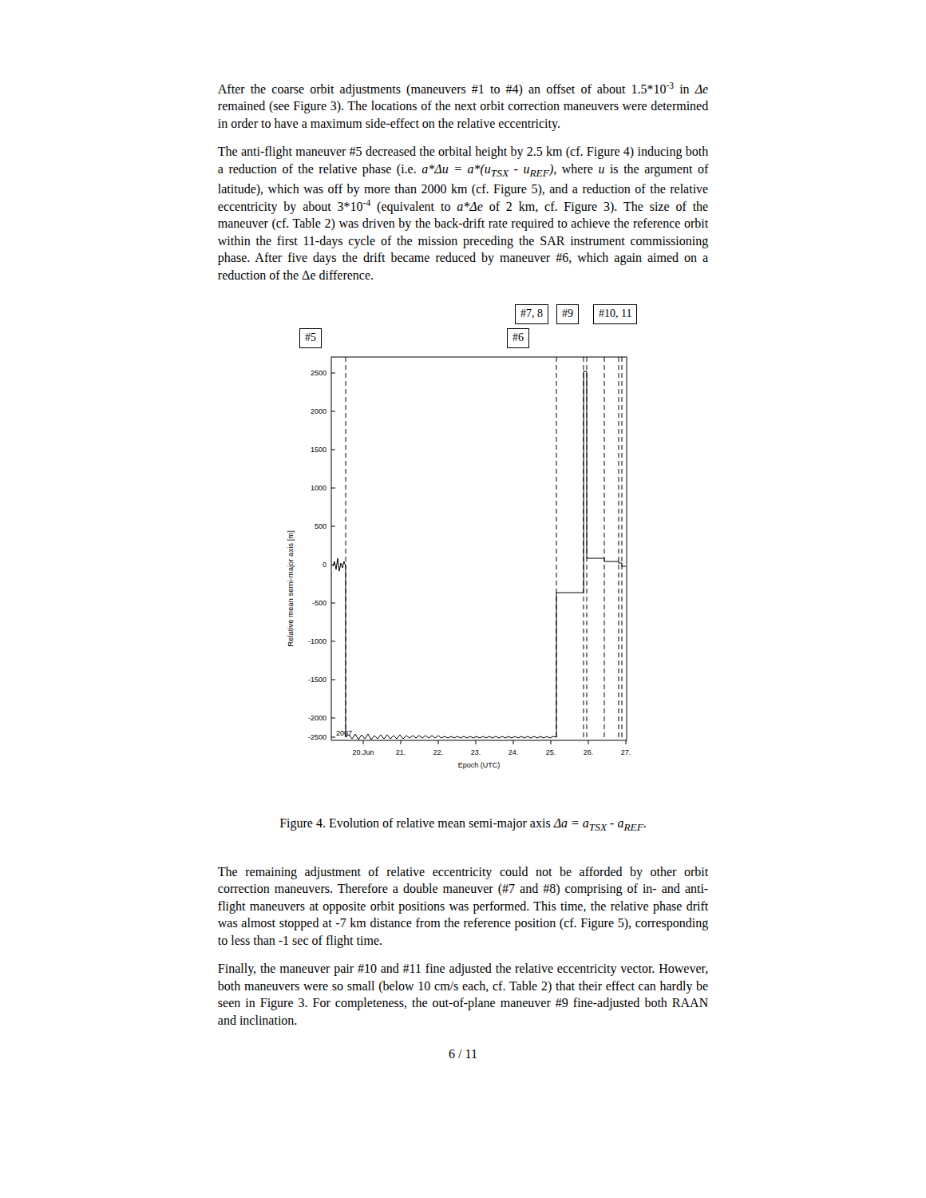After the coarse orbit adjustments (maneuvers #1 to #4) an offset of about 1.5*10-3 in Δe remained (see Figure 3). The locations of the next orbit correction maneuvers were determined in order to have a maximum side-effect on the relative eccentricity.
The anti-flight maneuver #5 decreased the orbital height by 2.5 km (cf. Figure 4) inducing both a reduction of the relative phase (i.e. a*Δu = a*(uTSX - uREF), where u is the argument of latitude), which was off by more than 2000 km (cf. Figure 5), and a reduction of the relative eccentricity by about 3*10-4 (equivalent to a*Δe of 2 km, cf. Figure 3). The size of the maneuver (cf. Table 2) was driven by the back-drift rate required to achieve the reference orbit within the first 11-days cycle of the mission preceding the SAR instrument commissioning phase. After five days the drift became reduced by maneuver #6, which again aimed on a reduction of the Δe difference.
#7, 8 #9 #10, 11
#5 #6
2500 2000 1500 1000 500 0 -500 -1000 -1500 -2000 -2500 Relative mean semi-major axis [m] 20.Jun 21. 22. 23. 24. 25. 26. 27. Epoch (UTC) 2007
Figure 4. Evolution of relative mean semi-major axis Δa = aTSX - aREF.
The remaining adjustment of relative eccentricity could not be afforded by other orbit correction maneuvers. Therefore a double maneuver (#7 and #8) comprising of in- and anti-flight maneuvers at opposite orbit positions was performed. This time, the relative phase drift was almost stopped at -7 km distance from the reference position (cf. Figure 5), corresponding to less than -1 sec of flight time.
Finally, the maneuver pair #10 and #11 fine adjusted the relative eccentricity vector. However, both maneuvers were so small (below 10 cm/s each, cf. Table 2) that their effect can hardly be seen in Figure 3. For completeness, the out-of-plane maneuver #9 fine-adjusted both RAAN and inclination.
6 / 11